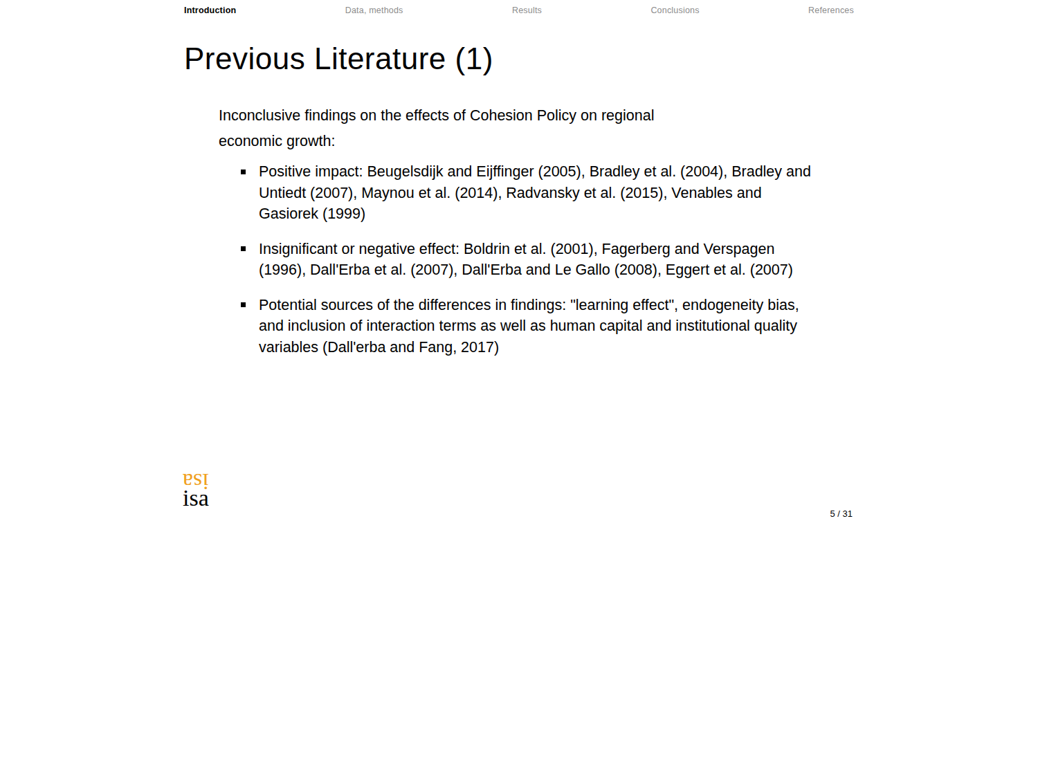Introduction Data, methods Results Conclusions References
Previous Literature (1)
Inconclusive findings on the effects of Cohesion Policy on regional
economic growth:
Positive impact: Beugelsdijk and Eijffinger (2005), Bradley et al. (2004), Bradley and Untiedt (2007), Maynou et al. (2014), Radvansky et al. (2015), Venables and Gasiorek (1999)
Insignificant or negative effect: Boldrin et al. (2001), Fagerberg and Verspagen (1996), Dall'Erba et al. (2007), Dall'Erba and Le Gallo (2008), Eggert et al. (2007)
Potential sources of the differences in findings: "learning effect", endogeneity bias, and inclusion of interaction terms as well as human capital and institutional quality variables (Dall'erba and Fang, 2017)
isa isa
5 / 31